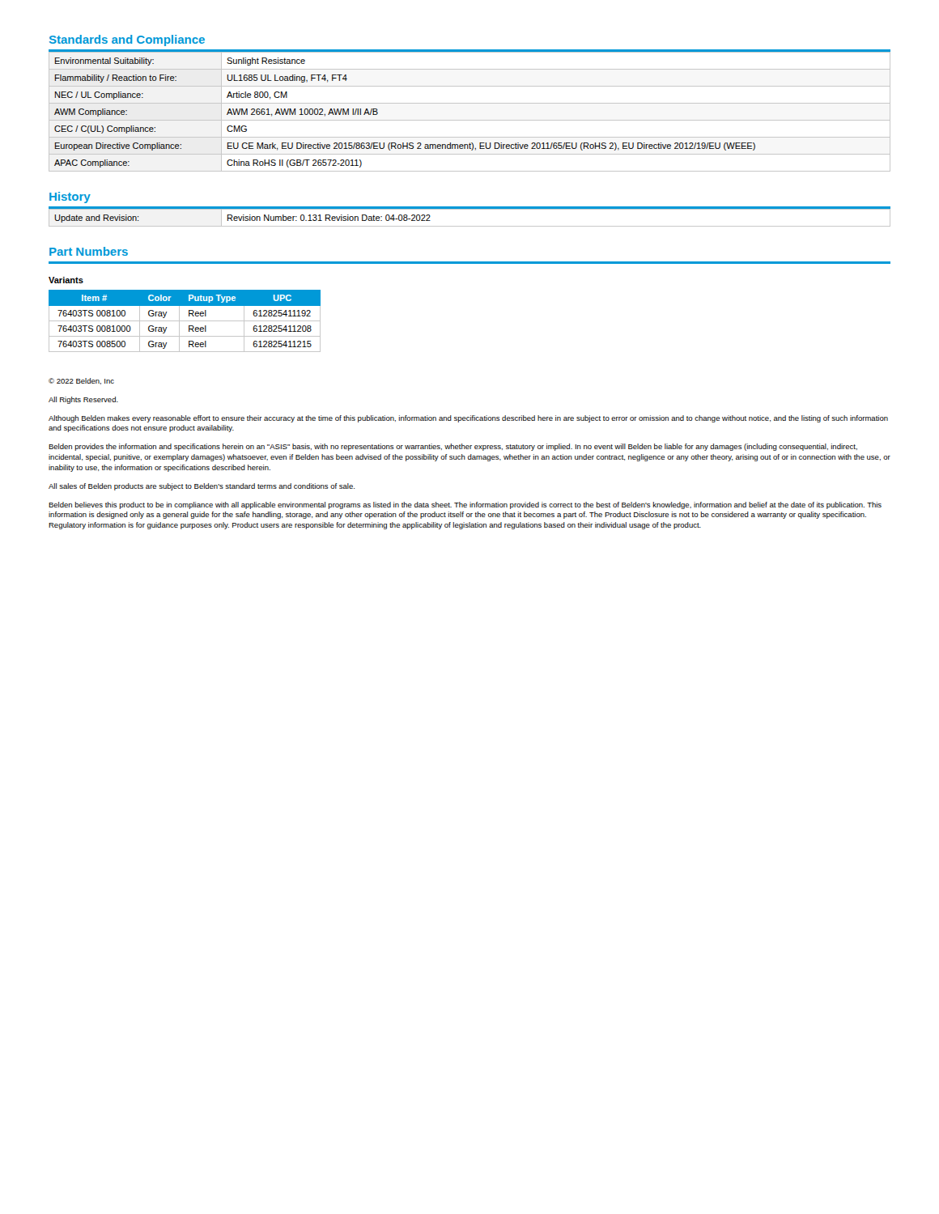Standards and Compliance
| Environmental Suitability: | Sunlight Resistance |
| Flammability / Reaction to Fire: | UL1685 UL Loading, FT4, FT4 |
| NEC / UL Compliance: | Article 800, CM |
| AWM Compliance: | AWM 2661, AWM 10002, AWM I/II A/B |
| CEC / C(UL) Compliance: | CMG |
| European Directive Compliance: | EU CE Mark, EU Directive 2015/863/EU (RoHS 2 amendment), EU Directive 2011/65/EU (RoHS 2), EU Directive 2012/19/EU (WEEE) |
| APAC Compliance: | China RoHS II (GB/T 26572-2011) |
History
| Update and Revision: | Revision Number: 0.131 Revision Date: 04-08-2022 |
Part Numbers
Variants
| Item # | Color | Putup Type | UPC |
| --- | --- | --- | --- |
| 76403TS 008100 | Gray | Reel | 612825411192 |
| 76403TS 0081000 | Gray | Reel | 612825411208 |
| 76403TS 008500 | Gray | Reel | 612825411215 |
© 2022 Belden, Inc
All Rights Reserved.
Although Belden makes every reasonable effort to ensure their accuracy at the time of this publication, information and specifications described here in are subject to error or omission and to change without notice, and the listing of such information and specifications does not ensure product availability.
Belden provides the information and specifications herein on an "ASIS" basis, with no representations or warranties, whether express, statutory or implied. In no event will Belden be liable for any damages (including consequential, indirect, incidental, special, punitive, or exemplary damages) whatsoever, even if Belden has been advised of the possibility of such damages, whether in an action under contract, negligence or any other theory, arising out of or in connection with the use, or inability to use, the information or specifications described herein.
All sales of Belden products are subject to Belden's standard terms and conditions of sale.
Belden believes this product to be in compliance with all applicable environmental programs as listed in the data sheet. The information provided is correct to the best of Belden's knowledge, information and belief at the date of its publication. This information is designed only as a general guide for the safe handling, storage, and any other operation of the product itself or the one that it becomes a part of. The Product Disclosure is not to be considered a warranty or quality specification. Regulatory information is for guidance purposes only. Product users are responsible for determining the applicability of legislation and regulations based on their individual usage of the product.